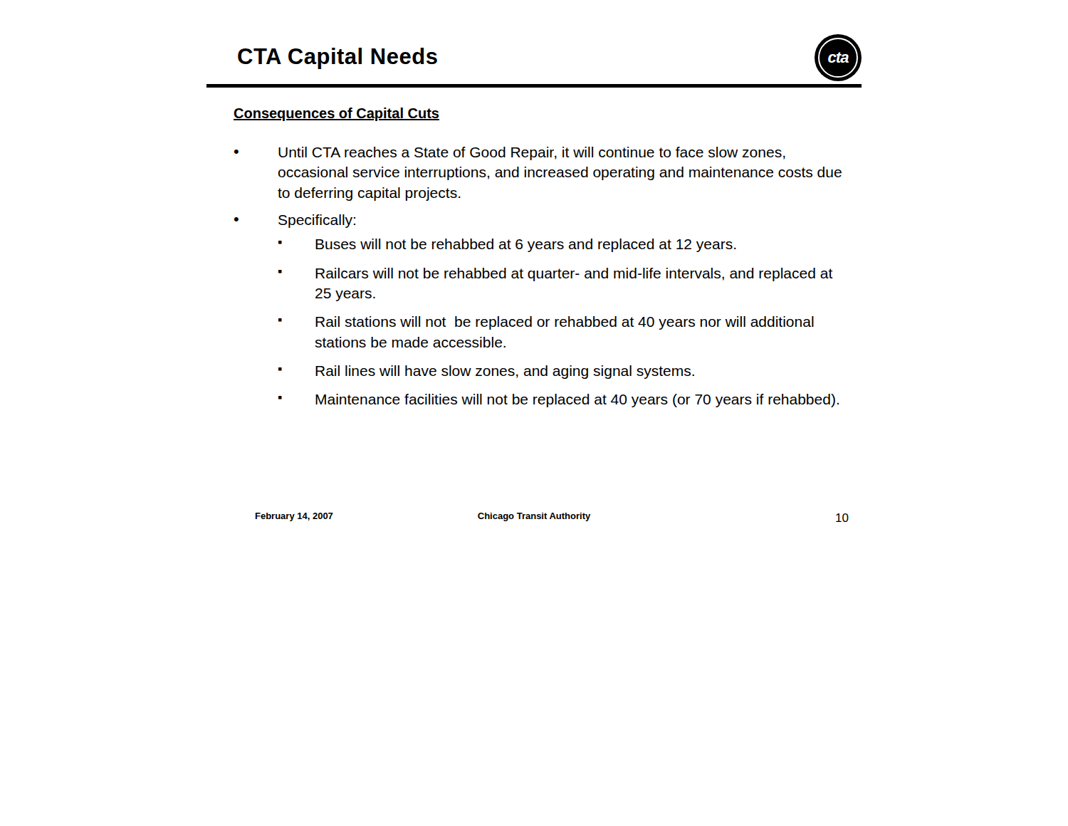CTA Capital Needs
cta
Consequences of Capital Cuts
Until CTA reaches a State of Good Repair, it will continue to face slow zones, occasional service interruptions, and increased operating and maintenance costs due to deferring capital projects.
Specifically:
Buses will not be rehabbed at 6 years and replaced at 12 years.
Railcars will not be rehabbed at quarter- and mid-life intervals, and replaced at 25 years.
Rail stations will not be replaced or rehabbed at 40 years nor will additional stations be made accessible.
Rail lines will have slow zones, and aging signal systems.
Maintenance facilities will not be replaced at 40 years (or 70 years if rehabbed).
February 14, 2007
Chicago Transit Authority
10